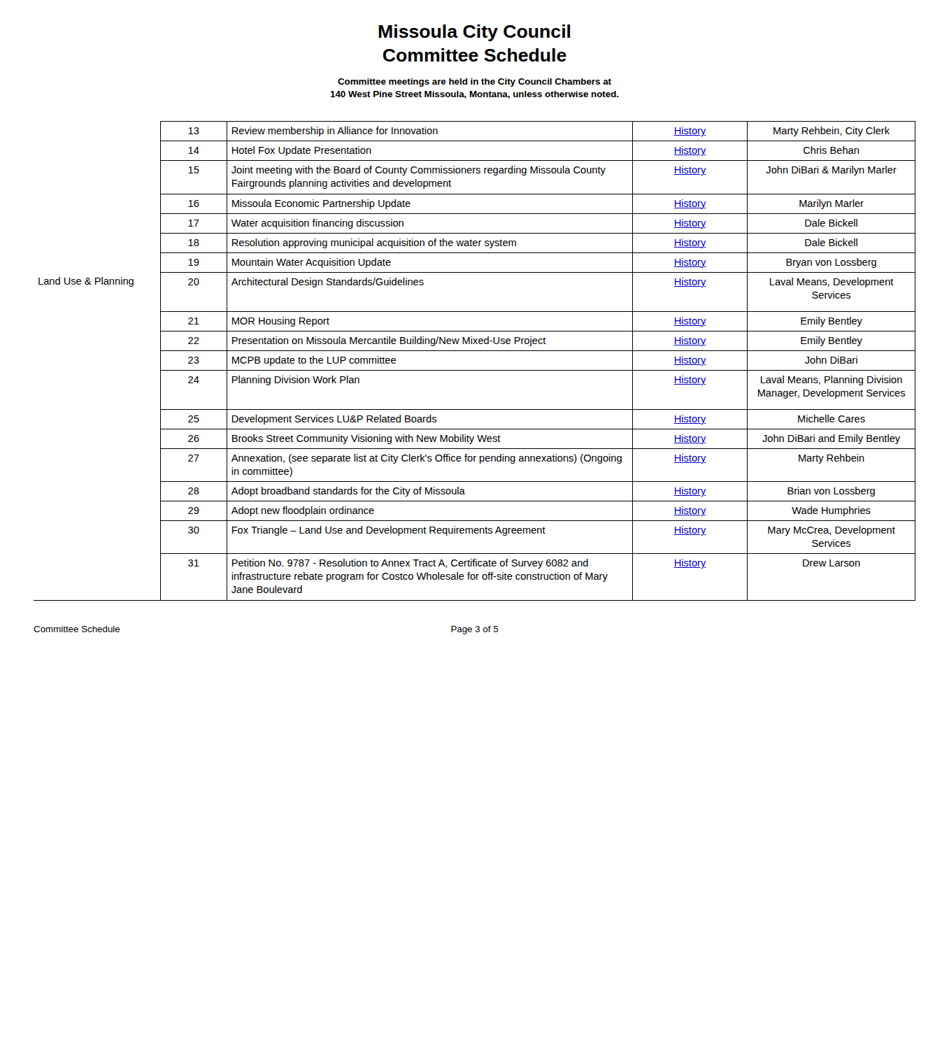Missoula City Council
Committee Schedule
Committee meetings are held in the City Council Chambers at
140 West Pine Street Missoula, Montana, unless otherwise noted.
| | 13 | Review membership in Alliance for Innovation | History | Marty Rehbein, City Clerk |
| | 14 | Hotel Fox Update Presentation | History | Chris Behan |
| | 15 | Joint meeting with the Board of County Commissioners regarding Missoula County Fairgrounds planning activities and development | History | John DiBari & Marilyn Marler |
| | 16 | Missoula Economic Partnership Update | History | Marilyn Marler |
| | 17 | Water acquisition financing discussion | History | Dale Bickell |
| | 18 | Resolution approving municipal acquisition of the water system | History | Dale Bickell |
| | 19 | Mountain Water Acquisition Update | History | Bryan von Lossberg |
| Land Use & Planning | 20 | Architectural Design Standards/Guidelines | History | Laval Means, Development Services |
| | 21 | MOR Housing Report | History | Emily Bentley |
| | 22 | Presentation on Missoula Mercantile Building/New Mixed-Use Project | History | Emily Bentley |
| | 23 | MCPB update to the LUP committee | History | John DiBari |
| | 24 | Planning Division Work Plan | History | Laval Means, Planning Division Manager, Development Services |
| | 25 | Development Services LU&P Related Boards | History | Michelle Cares |
| | 26 | Brooks Street Community Visioning with New Mobility West | History | John DiBari and Emily Bentley |
| | 27 | Annexation, (see separate list at City Clerk's Office for pending annexations) (Ongoing in committee) | History | Marty Rehbein |
| | 28 | Adopt broadband standards for the City of Missoula | History | Brian von Lossberg |
| | 29 | Adopt new floodplain ordinance | History | Wade Humphries |
| | 30 | Fox Triangle – Land Use and Development Requirements Agreement | History | Mary McCrea, Development Services |
| | 31 | Petition No. 9787 - Resolution to Annex Tract A, Certificate of Survey 6082 and infrastructure rebate program for Costco Wholesale for off-site construction of Mary Jane Boulevard | History | Drew Larson |
Committee Schedule Page 3 of 5